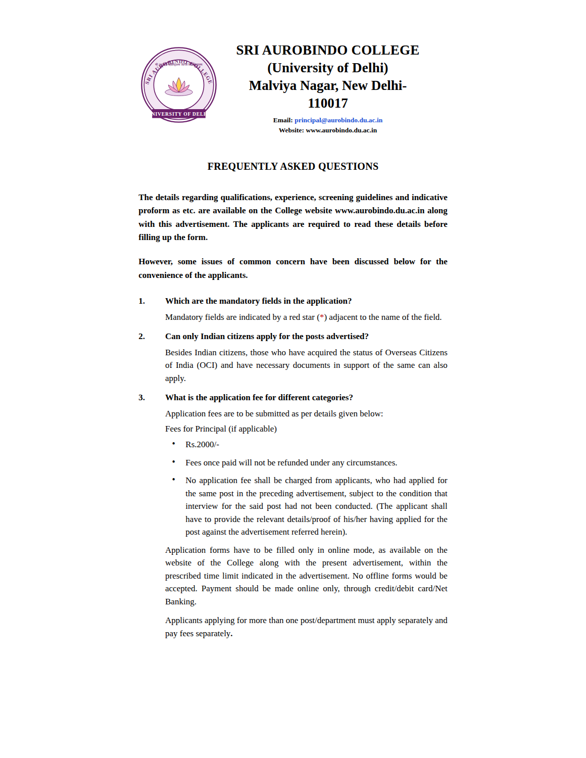SRI AUROBINDO COLLEGE तमसो मा ज्योतिर्गमय श्री अरविन्द महाविद्यालय दिल्ली विश्वविद्यालय UNIVERSITY OF DELHI
SRI AUROBINDO COLLEGE
(University of Delhi)
Malviya Nagar, New Delhi- 110017
Email: principal@aurobindo.du.ac.in
Website: www.aurobindo.du.ac.in
FREQUENTLY ASKED QUESTIONS
The details regarding qualifications, experience, screening guidelines and indicative proform as etc. are available on the College website www.aurobindo.du.ac.in along with this advertisement. The applicants are required to read these details before filling up the form.
However, some issues of common concern have been discussed below for the convenience of the applicants.
Which are the mandatory fields in the application?
Mandatory fields are indicated by a red star (*) adjacent to the name of the field.
Can only Indian citizens apply for the posts advertised?
Besides Indian citizens, those who have acquired the status of Overseas Citizens of India (OCI) and have necessary documents in support of the same can also apply.
What is the application fee for different categories?
Application fees are to be submitted as per details given below:
Fees for Principal (if applicable)
Rs.2000/-
Fees once paid will not be refunded under any circumstances.
No application fee shall be charged from applicants, who had applied for the same post in the preceding advertisement, subject to the condition that interview for the said post had not been conducted. (The applicant shall have to provide the relevant details/proof of his/her having applied for the post against the advertisement referred herein).
Application forms have to be filled only in online mode, as available on the website of the College along with the present advertisement, within the prescribed time limit indicated in the advertisement. No offline forms would be accepted. Payment should be made online only, through credit/debit card/Net Banking.
Applicants applying for more than one post/department must apply separately and pay fees separately.